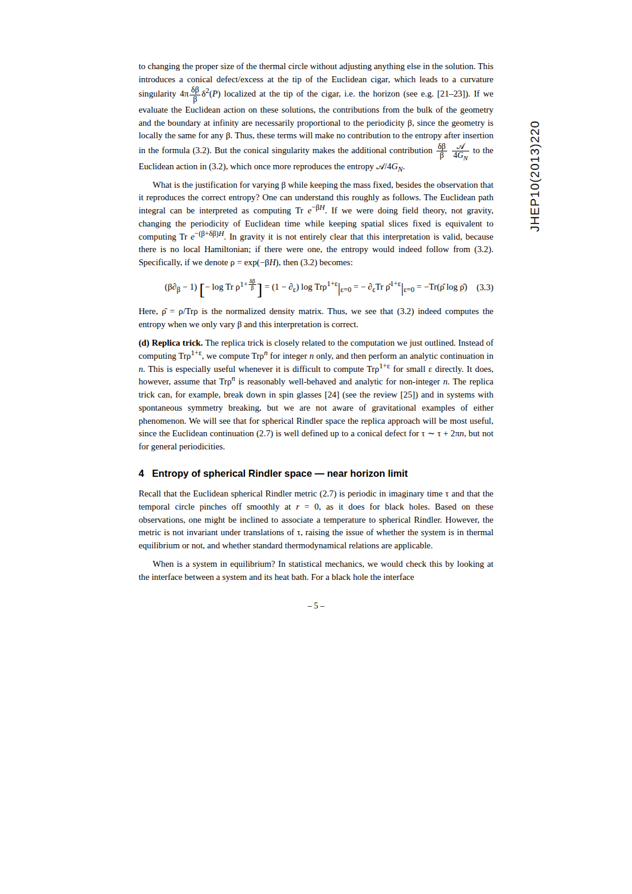JHEP10(2013)220
to changing the proper size of the thermal circle without adjusting anything else in the solution. This introduces a conical defect/excess at the tip of the Euclidean cigar, which leads to a curvature singularity 4πδβ βδ2(P) localized at the tip of the cigar, i.e. the horizon (see e.g. [21–23]). If we evaluate the Euclidean action on these solutions, the contributions from the bulk of the geometry and the boundary at infinity are necessarily proportional to the periodicity β, since the geometry is locally the same for any β. Thus, these terms will make no contribution to the entropy after insertion in the formula (3.2). But the conical singularity makes the additional contribution δβ β 𝒜 4GN to the Euclidean action in (3.2), which once more reproduces the entropy 𝒜/4GN.
What is the justification for varying β while keeping the mass fixed, besides the observation that it reproduces the correct entropy? One can understand this roughly as follows. The Euclidean path integral can be interpreted as computing Tr e−βH. If we were doing field theory, not gravity, changing the periodicity of Euclidean time while keeping spatial slices fixed is equivalent to computing Tr e−(β+δβ)H. In gravity it is not entirely clear that this interpretation is valid, because there is no local Hamiltonian; if there were one, the entropy would indeed follow from (3.2). Specifically, if we denote ρ = exp(−βH), then (3.2) becomes:
(β∂β − 1) [− log Tr ρ1+δβ β] = (1 − ∂ε) log Trρ1+ε|ε=0 = − ∂εTr ρ̂1+ε|ε=0 = −Tr(ρ̂ log ρ̂) (3.3)
Here, ρ̂ = ρ/Trρ is the normalized density matrix. Thus, we see that (3.2) indeed computes the entropy when we only vary β and this interpretation is correct.
(d) Replica trick. The replica trick is closely related to the computation we just outlined. Instead of computing Trρ1+ε, we compute Trρn for integer n only, and then perform an analytic continuation in n. This is especially useful whenever it is difficult to compute Trρ1+ε for small ε directly. It does, however, assume that Trρn is reasonably well-behaved and analytic for non-integer n. The replica trick can, for example, break down in spin glasses [24] (see the review [25]) and in systems with spontaneous symmetry breaking, but we are not aware of gravitational examples of either phenomenon. We will see that for spherical Rindler space the replica approach will be most useful, since the Euclidean continuation (2.7) is well defined up to a conical defect for τ ∼ τ + 2πn, but not for general periodicities.
4 Entropy of spherical Rindler space — near horizon limit
Recall that the Euclidean spherical Rindler metric (2.7) is periodic in imaginary time τ and that the temporal circle pinches off smoothly at r = 0, as it does for black holes. Based on these observations, one might be inclined to associate a temperature to spherical Rindler. However, the metric is not invariant under translations of τ, raising the issue of whether the system is in thermal equilibrium or not, and whether standard thermodynamical relations are applicable.
When is a system in equilibrium? In statistical mechanics, we would check this by looking at the interface between a system and its heat bath. For a black hole the interface
– 5 –